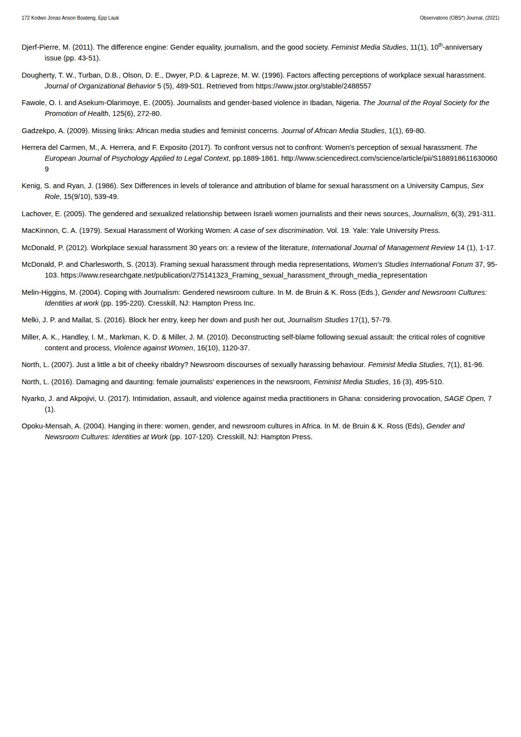172 Kodwo Jonas Anson Boateng, Epp Lauk
Observatorio (OBS*) Journal, (2021)
Djerf-Pierre, M. (2011). The difference engine: Gender equality, journalism, and the good society. Feminist Media Studies, 11(1), 10th-anniversary issue (pp. 43-51).
Dougherty, T. W., Turban, D.B., Olson, D. E., Dwyer, P.D. & Lapreze, M. W. (1996). Factors affecting perceptions of workplace sexual harassment. Journal of Organizational Behavior 5 (5), 489-501. Retrieved from https://www.jstor.org/stable/2488557
Fawole, O. I. and Asekum-Olarimoye, E. (2005). Journalists and gender-based violence in Ibadan, Nigeria. The Journal of the Royal Society for the Promotion of Health, 125(6), 272-80.
Gadzekpo, A. (2009). Missing links: African media studies and feminist concerns. Journal of African Media Studies, 1(1), 69-80.
Herrera del Carmen, M., A. Herrera, and F. Exposito (2017). To confront versus not to confront: Women's perception of sexual harassment. The European Journal of Psychology Applied to Legal Context, pp.1889-1861. http://www.sciencedirect.com/science/article/pii/S1889186116300609
Kenig, S. and Ryan, J. (1986). Sex Differences in levels of tolerance and attribution of blame for sexual harassment on a University Campus, Sex Role, 15(9/10), 539-49.
Lachover, E. (2005). The gendered and sexualized relationship between Israeli women journalists and their news sources, Journalism, 6(3), 291-311.
MacKinnon, C. A. (1979). Sexual Harassment of Working Women: A case of sex discrimination. Vol. 19. Yale: Yale University Press.
McDonald, P. (2012). Workplace sexual harassment 30 years on: a review of the literature, International Journal of Management Review 14 (1), 1-17.
McDonald, P. and Charlesworth, S. (2013). Framing sexual harassment through media representations, Women's Studies International Forum 37, 95-103. https://www.researchgate.net/publication/275141323_Framing_sexual_harassment_through_media_representation
Melin-Higgins, M. (2004). Coping with Journalism: Gendered newsroom culture. In M. de Bruin & K. Ross (Eds.), Gender and Newsroom Cultures: Identities at work (pp. 195-220). Cresskill, NJ: Hampton Press Inc.
Melki, J. P. and Mallat, S. (2016). Block her entry, keep her down and push her out, Journalism Studies 17(1), 57-79.
Miller, A. K., Handley, I. M., Markman, K. D. & Miller, J. M. (2010). Deconstructing self-blame following sexual assault: the critical roles of cognitive content and process, Violence against Women, 16(10), 1120-37.
North, L. (2007). Just a little a bit of cheeky ribaldry? Newsroom discourses of sexually harassing behaviour. Feminist Media Studies, 7(1), 81-96.
North, L. (2016). Damaging and daunting: female journalists' experiences in the newsroom, Feminist Media Studies, 16 (3), 495-510.
Nyarko, J. and Akpojivi, U. (2017). Intimidation, assault, and violence against media practitioners in Ghana: considering provocation, SAGE Open, 7 (1).
Opoku-Mensah, A. (2004). Hanging in there: women, gender, and newsroom cultures in Africa. In M. de Bruin & K. Ross (Eds), Gender and Newsroom Cultures: Identities at Work (pp. 107-120). Cresskill, NJ: Hampton Press.